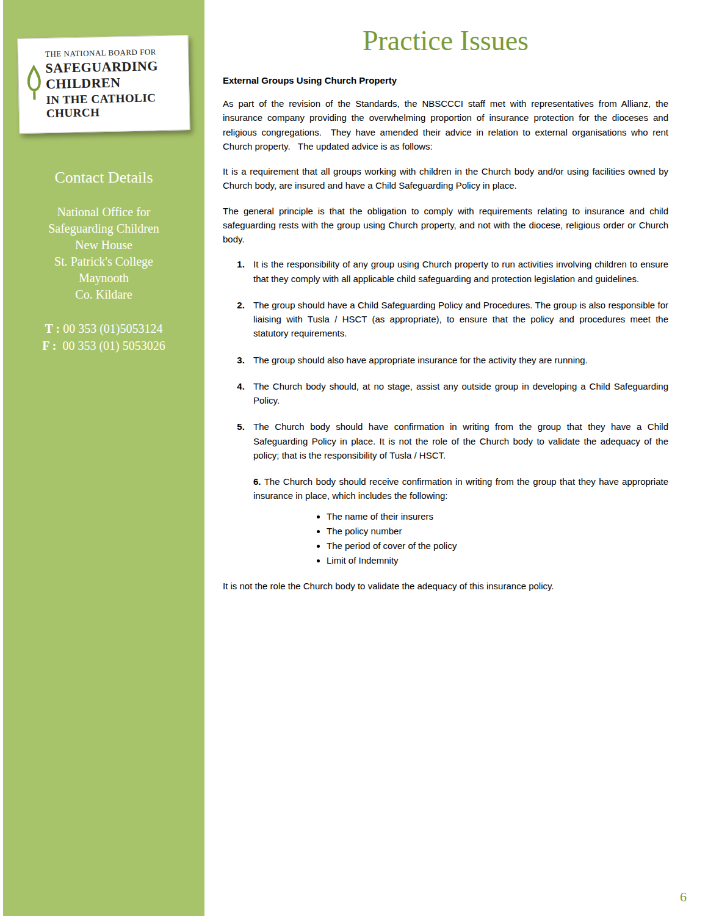THE NATIONAL BOARD FOR
SAFEGUARDING CHILDREN
IN THE CATHOLIC CHURCH
Contact Details
National Office for
Safeguarding Children
New House
St. Patrick's College
Maynooth
Co. Kildare
T : 00 353 (01)5053124
F : 00 353 (01) 5053026
Practice Issues
External Groups Using Church Property
As part of the revision of the Standards, the NBSCCCI staff met with representatives from Allianz, the insurance company providing the overwhelming proportion of insurance protection for the dioceses and religious congregations. They have amended their advice in relation to external organisations who rent Church property. The updated advice is as follows:
It is a requirement that all groups working with children in the Church body and/or using facilities owned by Church body, are insured and have a Child Safeguarding Policy in place.
The general principle is that the obligation to comply with requirements relating to insurance and child safeguarding rests with the group using Church property, and not with the diocese, religious order or Church body.
It is the responsibility of any group using Church property to run activities involving children to ensure that they comply with all applicable child safeguarding and protection legislation and guidelines.
The group should have a Child Safeguarding Policy and Procedures. The group is also responsible for liaising with Tusla / HSCT (as appropriate), to ensure that the policy and procedures meet the statutory requirements.
The group should also have appropriate insurance for the activity they are running.
The Church body should, at no stage, assist any outside group in developing a Child Safeguarding Policy.
The Church body should have confirmation in writing from the group that they have a Child Safeguarding Policy in place. It is not the role of the Church body to validate the adequacy of the policy; that is the responsibility of Tusla / HSCT.
6. The Church body should receive confirmation in writing from the group that they have appropriate insurance in place, which includes the following:
The name of their insurers
The policy number
The period of cover of the policy
Limit of Indemnity
It is not the role the Church body to validate the adequacy of this insurance policy.
6